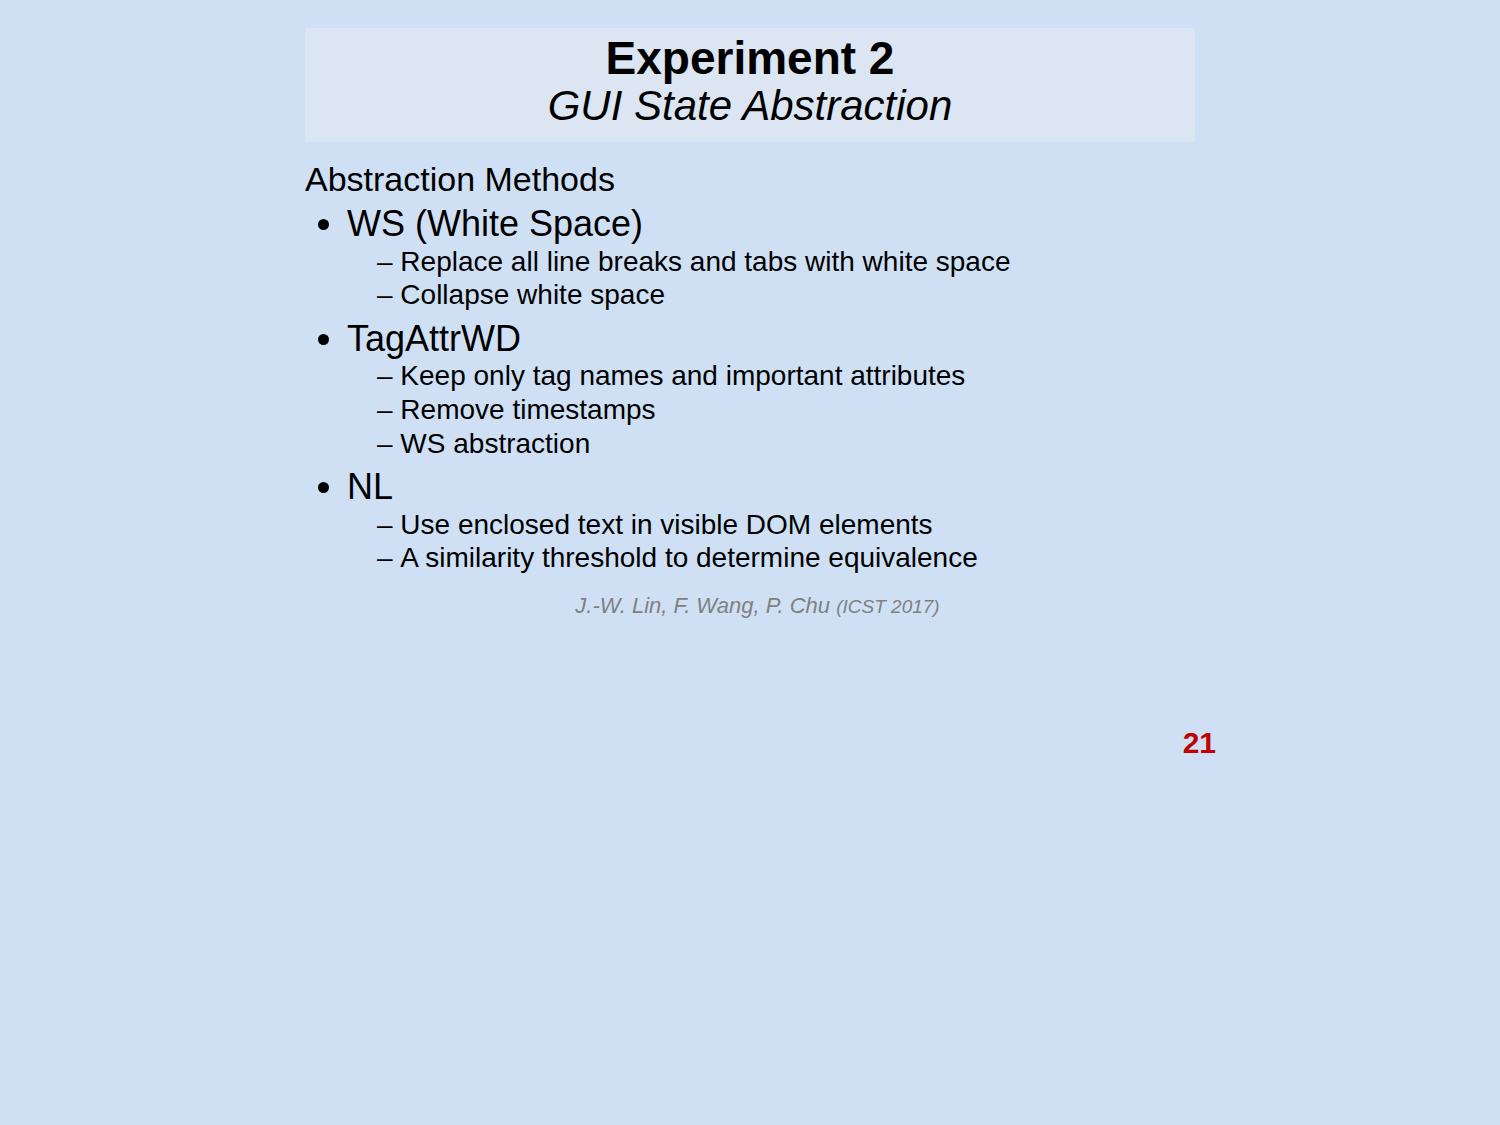Experiment 2
GUI State Abstraction
Abstraction Methods
WS (White Space)
Replace all line breaks and tabs with white space
Collapse white space
TagAttrWD
Keep only tag names and important attributes
Remove timestamps
WS abstraction
NL
Use enclosed text in visible DOM elements
A similarity threshold to determine equivalence
J.-W. Lin, F. Wang, P. Chu (ICST 2017)
21